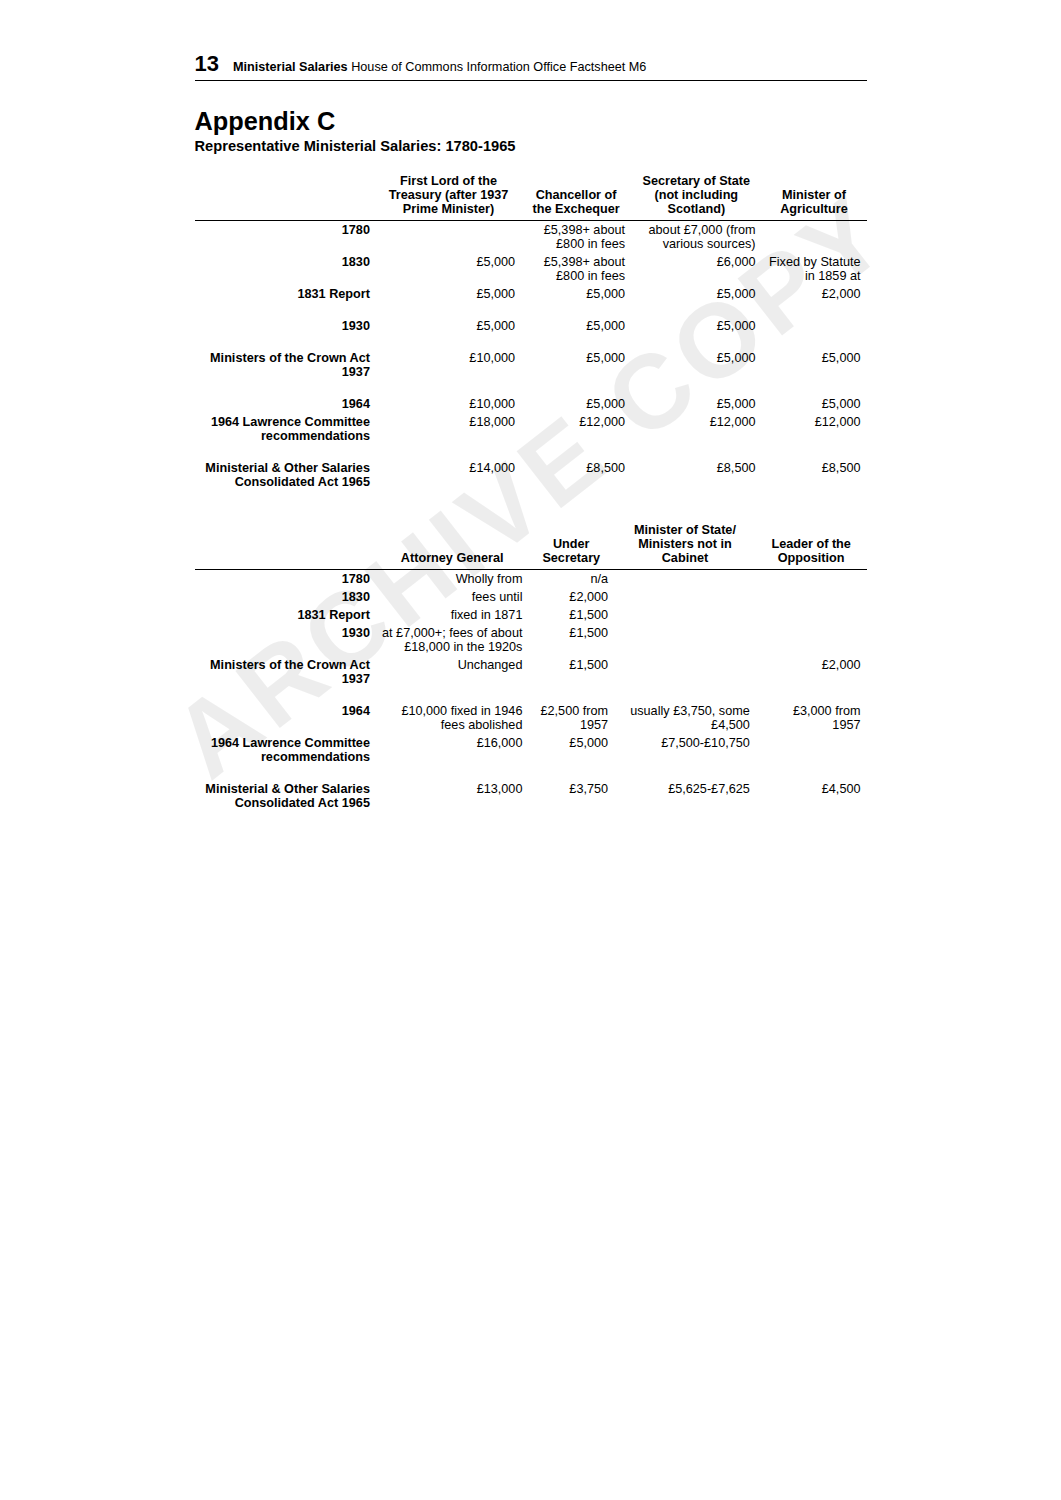ARCHIVE COPY
13
Ministerial Salaries House of Commons Information Office Factsheet M6
Appendix C
Representative Ministerial Salaries: 1780-1965
| | First Lord of the Treasury (after 1937 Prime Minister) | Chancellor of the Exchequer | Secretary of State (not including Scotland) | Minister of Agriculture |
| --- | --- | --- | --- | --- |
| 1780 | | £5,398+ about £800 in fees | about £7,000 (from various sources) | |
| 1830 | £5,000 | £5,398+ about £800 in fees | £6,000 | Fixed by Statute in 1859 at |
| 1831 Report | £5,000 | £5,000 | £5,000 | £2,000 |
| 1930 | £5,000 | £5,000 | £5,000 | |
| Ministers of the Crown Act 1937 | £10,000 | £5,000 | £5,000 | £5,000 |
| 1964 | £10,000 | £5,000 | £5,000 | £5,000 |
| 1964 Lawrence Committee recommendations | £18,000 | £12,000 | £12,000 | £12,000 |
| Ministerial & Other Salaries Consolidated Act 1965 | £14,000 | £8,500 | £8,500 | £8,500 |
| | Attorney General | Under Secretary | Minister of State/ Ministers not in Cabinet | Leader of the Opposition |
| --- | --- | --- | --- | --- |
| 1780 | Wholly from | n/a | | |
| 1830 | fees until | £2,000 | | |
| 1831 Report | fixed in 1871 | £1,500 | | |
| 1930 | at £7,000+; fees of about £18,000 in the 1920s | £1,500 | | |
| Ministers of the Crown Act 1937 | Unchanged | £1,500 | | £2,000 |
| 1964 | £10,000 fixed in 1946 fees abolished | £2,500 from 1957 | usually £3,750, some £4,500 | £3,000 from 1957 |
| 1964 Lawrence Committee recommendations | £16,000 | £5,000 | £7,500-£10,750 | |
| Ministerial & Other Salaries Consolidated Act 1965 | £13,000 | £3,750 | £5,625-£7,625 | £4,500 |